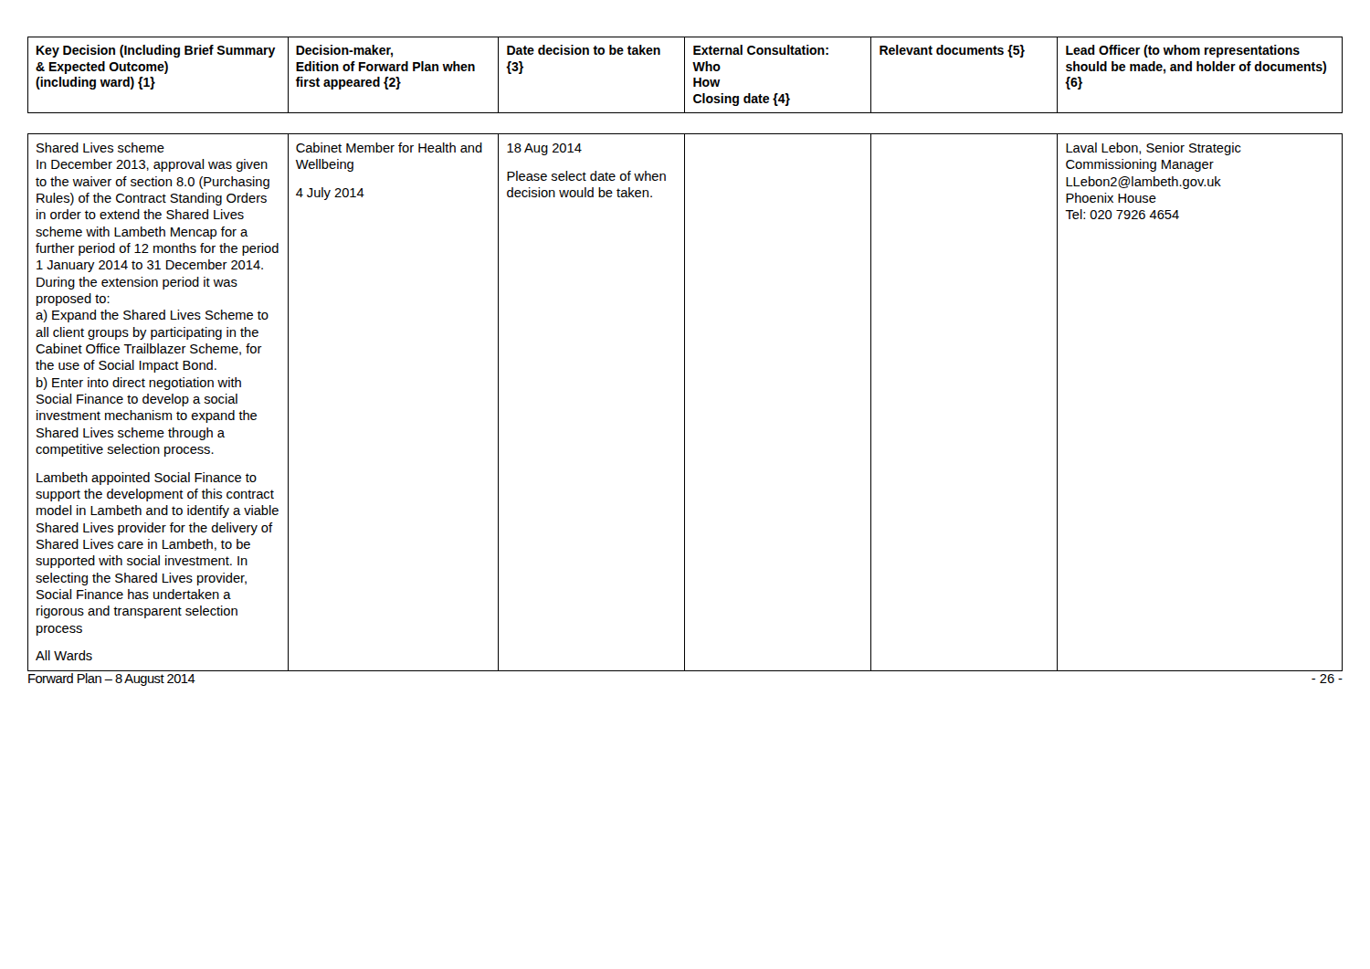| Key Decision (Including Brief Summary & Expected Outcome) (including ward) {1} | Decision-maker, Edition of Forward Plan when first appeared {2} | Date decision to be taken {3} | External Consultation: Who How Closing date {4} | Relevant documents {5} | Lead Officer (to whom representations should be made, and holder of documents) {6} |
| --- | --- | --- | --- | --- | --- |
| Shared Lives scheme In December 2013, approval was given to the waiver of section 8.0 (Purchasing Rules) of the Contract Standing Orders in order to extend the Shared Lives scheme with Lambeth Mencap for a further period of 12 months for the period 1 January 2014 to 31 December 2014. During the extension period it was proposed to: a) Expand the Shared Lives Scheme to all client groups by participating in the Cabinet Office Trailblazer Scheme, for the use of Social Impact Bond. b) Enter into direct negotiation with Social Finance to develop a social investment mechanism to expand the Shared Lives scheme through a competitive selection process. Lambeth appointed Social Finance to support the development of this contract model in Lambeth and to identify a viable Shared Lives provider for the delivery of Shared Lives care in Lambeth, to be supported with social investment. In selecting the Shared Lives provider, Social Finance has undertaken a rigorous and transparent selection process All Wards | Cabinet Member for Health and Wellbeing 4 July 2014 | 18 Aug 2014 Please select date of when decision would be taken. | | | Laval Lebon, Senior Strategic Commissioning Manager LLebon2@lambeth.gov.uk Phoenix House Tel: 020 7926 4654 |
Forward Plan – 8 August 2014 - 26 -